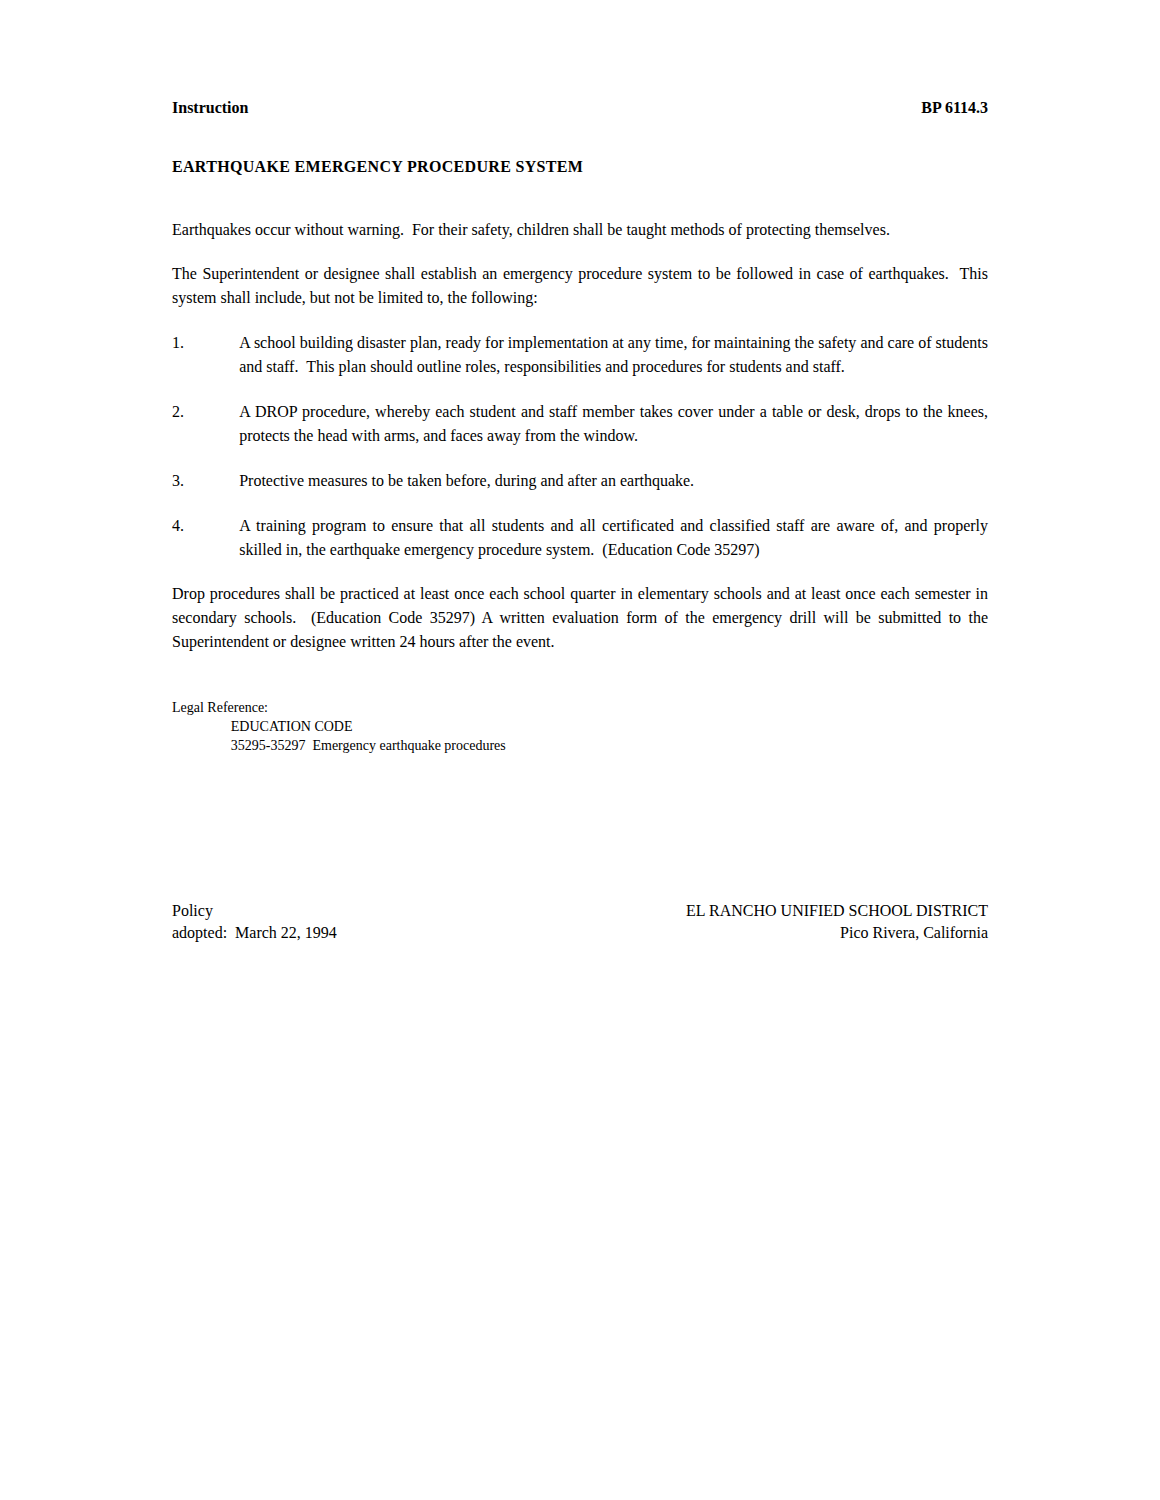Instruction BP 6114.3
EARTHQUAKE EMERGENCY PROCEDURE SYSTEM
Earthquakes occur without warning. For their safety, children shall be taught methods of protecting themselves.
The Superintendent or designee shall establish an emergency procedure system to be followed in case of earthquakes. This system shall include, but not be limited to, the following:
A school building disaster plan, ready for implementation at any time, for maintaining the safety and care of students and staff. This plan should outline roles, responsibilities and procedures for students and staff.
A DROP procedure, whereby each student and staff member takes cover under a table or desk, drops to the knees, protects the head with arms, and faces away from the window.
Protective measures to be taken before, during and after an earthquake.
A training program to ensure that all students and all certificated and classified staff are aware of, and properly skilled in, the earthquake emergency procedure system. (Education Code 35297)
Drop procedures shall be practiced at least once each school quarter in elementary schools and at least once each semester in secondary schools. (Education Code 35297) A written evaluation form of the emergency drill will be submitted to the Superintendent or designee written 24 hours after the event.
Legal Reference:
EDUCATION CODE
35295-35297 Emergency earthquake procedures
Policy
adopted: March 22, 1994
El Rancho Unified School District
Pico Rivera, California